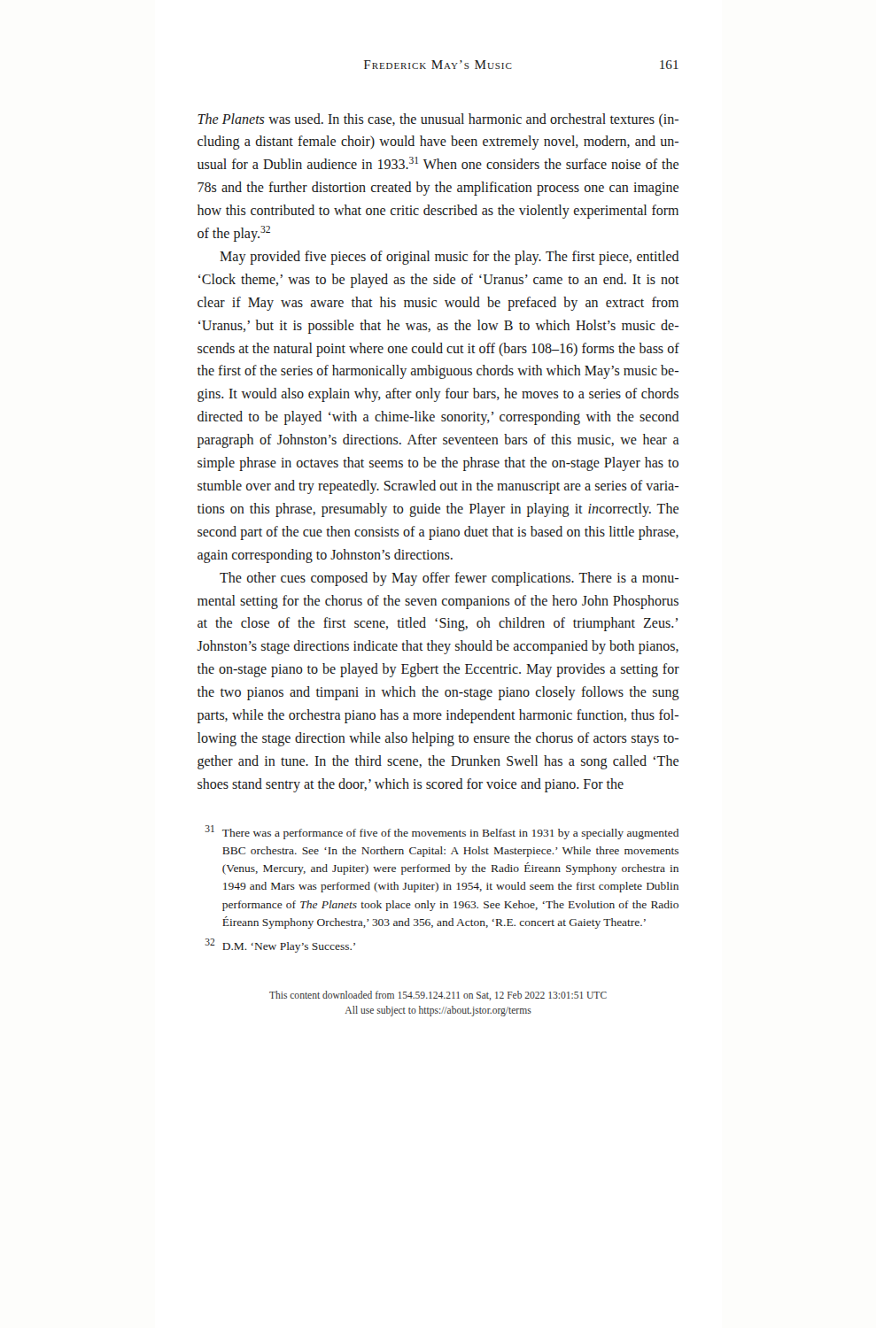Frederick May’s Music 161
The Planets was used. In this case, the unusual harmonic and orchestral textures (including a distant female choir) would have been extremely novel, modern, and unusual for a Dublin audience in 1933.31 When one considers the surface noise of the 78s and the further distortion created by the amplification process one can imagine how this contributed to what one critic described as the violently experimental form of the play.32
May provided five pieces of original music for the play. The first piece, entitled ‘Clock theme,’ was to be played as the side of ‘Uranus’ came to an end. It is not clear if May was aware that his music would be prefaced by an extract from ‘Uranus,’ but it is possible that he was, as the low B to which Holst’s music descends at the natural point where one could cut it off (bars 108–16) forms the bass of the first of the series of harmonically ambiguous chords with which May’s music begins. It would also explain why, after only four bars, he moves to a series of chords directed to be played ‘with a chime-like sonority,’ corresponding with the second paragraph of Johnston’s directions. After seventeen bars of this music, we hear a simple phrase in octaves that seems to be the phrase that the on-stage Player has to stumble over and try repeatedly. Scrawled out in the manuscript are a series of variations on this phrase, presumably to guide the Player in playing it incorrectly. The second part of the cue then consists of a piano duet that is based on this little phrase, again corresponding to Johnston’s directions.
The other cues composed by May offer fewer complications. There is a monumental setting for the chorus of the seven companions of the hero John Phosphorus at the close of the first scene, titled ‘Sing, oh children of triumphant Zeus.’ Johnston’s stage directions indicate that they should be accompanied by both pianos, the on-stage piano to be played by Egbert the Eccentric. May provides a setting for the two pianos and timpani in which the on-stage piano closely follows the sung parts, while the orchestra piano has a more independent harmonic function, thus following the stage direction while also helping to ensure the chorus of actors stays together and in tune. In the third scene, the Drunken Swell has a song called ‘The shoes stand sentry at the door,’ which is scored for voice and piano. For the
31 There was a performance of five of the movements in Belfast in 1931 by a specially augmented BBC orchestra. See ‘In the Northern Capital: A Holst Masterpiece.’ While three movements (Venus, Mercury, and Jupiter) were performed by the Radio Éireann Symphony orchestra in 1949 and Mars was performed (with Jupiter) in 1954, it would seem the first complete Dublin performance of The Planets took place only in 1963. See Kehoe, ‘The Evolution of the Radio Éireann Symphony Orchestra,’ 303 and 356, and Acton, ‘R.E. concert at Gaiety Theatre.’
32 D.M. ‘New Play’s Success.’
This content downloaded from 154.59.124.211 on Sat, 12 Feb 2022 13:01:51 UTC
All use subject to https://about.jstor.org/terms